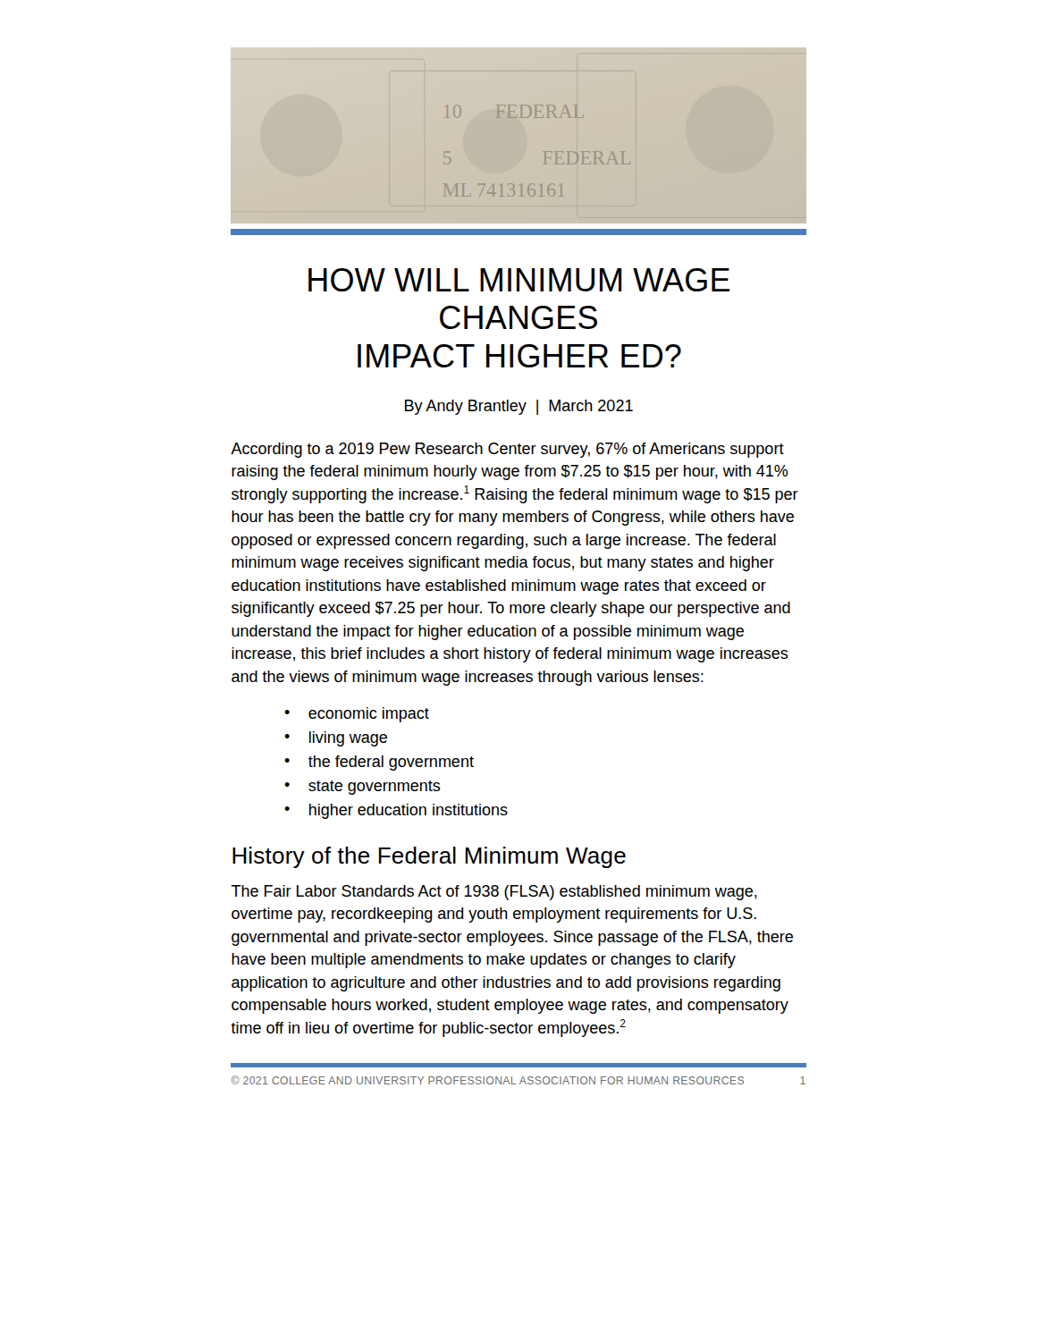HOW WILL MINIMUM WAGE CHANGES
IMPACT HIGHER ED?
By Andy Brantley | March 2021
According to a 2019 Pew Research Center survey, 67% of Americans support raising the federal minimum hourly wage from $7.25 to $15 per hour, with 41% strongly supporting the increase.1 Raising the federal minimum wage to $15 per hour has been the battle cry for many members of Congress, while others have opposed or expressed concern regarding, such a large increase. The federal minimum wage receives significant media focus, but many states and higher education institutions have established minimum wage rates that exceed or significantly exceed $7.25 per hour. To more clearly shape our perspective and understand the impact for higher education of a possible minimum wage increase, this brief includes a short history of federal minimum wage increases and the views of minimum wage increases through various lenses:
economic impact
living wage
the federal government
state governments
higher education institutions
History of the Federal Minimum Wage
The Fair Labor Standards Act of 1938 (FLSA) established minimum wage, overtime pay, recordkeeping and youth employment requirements for U.S. governmental and private-sector employees. Since passage of the FLSA, there have been multiple amendments to make updates or changes to clarify application to agriculture and other industries and to add provisions regarding compensable hours worked, student employee wage rates, and compensatory time off in lieu of overtime for public-sector employees.2
© 2021 College and University Professional Association for Human Resources
1